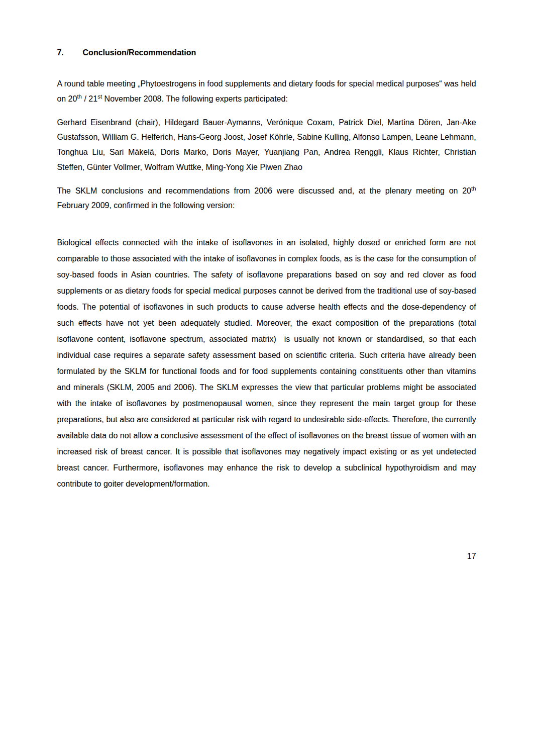7. Conclusion/Recommendation
A round table meeting „Phytoestrogens in food supplements and dietary foods for special medical purposes“ was held on 20th / 21st November 2008. The following experts participated:
Gerhard Eisenbrand (chair), Hildegard Bauer-Aymanns, Verónique Coxam, Patrick Diel, Martina Dören, Jan-Ake Gustafsson, William G. Helferich, Hans-Georg Joost, Josef Köhrle, Sabine Kulling, Alfonso Lampen, Leane Lehmann, Tonghua Liu, Sari Mäkelä, Doris Marko, Doris Mayer, Yuanjiang Pan, Andrea Renggli, Klaus Richter, Christian Steffen, Günter Vollmer, Wolfram Wuttke, Ming-Yong Xie Piwen Zhao
The SKLM conclusions and recommendations from 2006 were discussed and, at the plenary meeting on 20th February 2009, confirmed in the following version:
Biological effects connected with the intake of isoflavones in an isolated, highly dosed or enriched form are not comparable to those associated with the intake of isoflavones in complex foods, as is the case for the consumption of soy-based foods in Asian countries. The safety of isoflavone preparations based on soy and red clover as food supplements or as dietary foods for special medical purposes cannot be derived from the traditional use of soy-based foods. The potential of isoflavones in such products to cause adverse health effects and the dose-dependency of such effects have not yet been adequately studied. Moreover, the exact composition of the preparations (total isoflavone content, isoflavone spectrum, associated matrix) is usually not known or standardised, so that each individual case requires a separate safety assessment based on scientific criteria. Such criteria have already been formulated by the SKLM for functional foods and for food supplements containing constituents other than vitamins and minerals (SKLM, 2005 and 2006). The SKLM expresses the view that particular problems might be associated with the intake of isoflavones by postmenopausal women, since they represent the main target group for these preparations, but also are considered at particular risk with regard to undesirable side-effects. Therefore, the currently available data do not allow a conclusive assessment of the effect of isoflavones on the breast tissue of women with an increased risk of breast cancer. It is possible that isoflavones may negatively impact existing or as yet undetected breast cancer. Furthermore, isoflavones may enhance the risk to develop a subclinical hypothyroidism and may contribute to goiter development/formation.
17